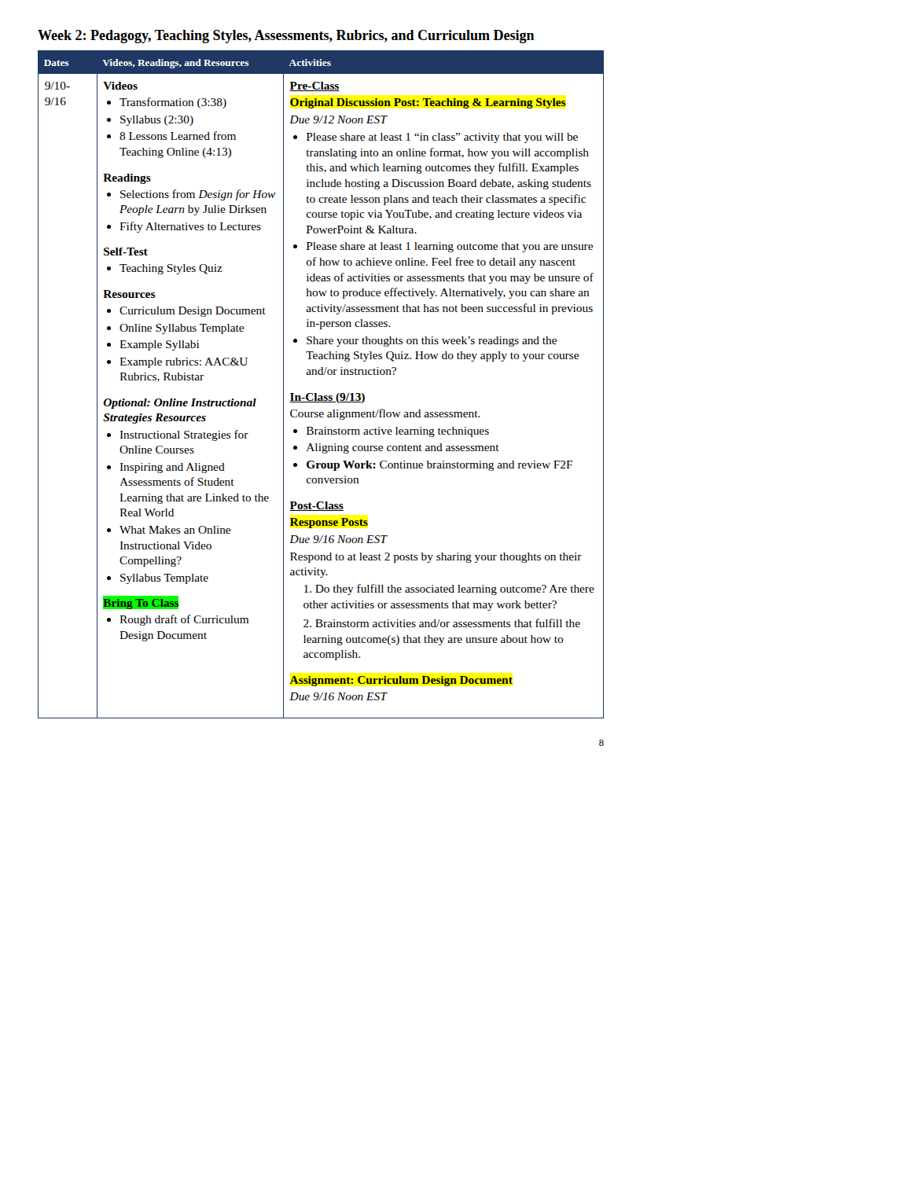Week 2: Pedagogy, Teaching Styles, Assessments, Rubrics, and Curriculum Design
| Dates | Videos, Readings, and Resources | Activities |
| --- | --- | --- |
| 9/10-9/16 | Videos Transformation (3:38) Syllabus (2:30) 8 Lessons Learned from Teaching Online (4:13) Readings Selections from Design for How People Learn by Julie Dirksen Fifty Alternatives to Lectures Self-Test Teaching Styles Quiz Resources Curriculum Design Document Online Syllabus Template Example Syllabi Example rubrics: AAC&U Rubrics, Rubistar Optional: Online Instructional Strategies Resources Instructional Strategies for Online Courses Inspiring and Aligned Assessments of Student Learning that are Linked to the Real World What Makes an Online Instructional Video Compelling? Syllabus Template Bring To Class Rough draft of Curriculum Design Document | Pre-Class Original Discussion Post: Teaching & Learning Styles Due 9/12 Noon EST Please share at least 1 “in class” activity that you will be translating into an online format, how you will accomplish this, and which learning outcomes they fulfill. Examples include hosting a Discussion Board debate, asking students to create lesson plans and teach their classmates a specific course topic via YouTube, and creating lecture videos via PowerPoint & Kaltura. Please share at least 1 learning outcome that you are unsure of how to achieve online. Feel free to detail any nascent ideas of activities or assessments that you may be unsure of how to produce effectively. Alternatively, you can share an activity/assessment that has not been successful in previous in-person classes. Share your thoughts on this week’s readings and the Teaching Styles Quiz. How do they apply to your course and/or instruction? In-Class (9/13) Course alignment/flow and assessment. Brainstorm active learning techniques Aligning course content and assessment Group Work: Continue brainstorming and review F2F conversion Post-Class Response Posts Due 9/16 Noon EST Respond to at least 2 posts by sharing your thoughts on their activity. 1. Do they fulfill the associated learning outcome? Are there other activities or assessments that may work better? 2. Brainstorm activities and/or assessments that fulfill the learning outcome(s) that they are unsure about how to accomplish. Assignment: Curriculum Design Document Due 9/16 Noon EST |
8